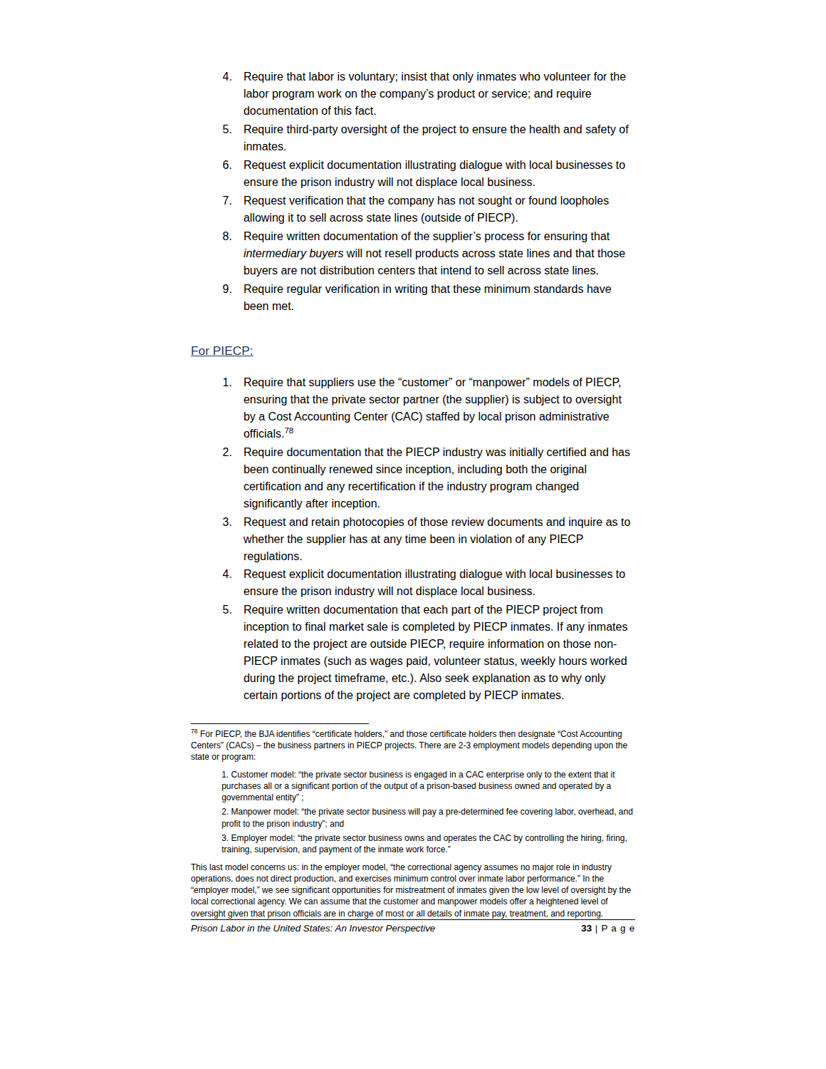Require that labor is voluntary; insist that only inmates who volunteer for the labor program work on the company’s product or service; and require documentation of this fact.
Require third-party oversight of the project to ensure the health and safety of inmates.
Request explicit documentation illustrating dialogue with local businesses to ensure the prison industry will not displace local business.
Request verification that the company has not sought or found loopholes allowing it to sell across state lines (outside of PIECP).
Require written documentation of the supplier’s process for ensuring that intermediary buyers will not resell products across state lines and that those buyers are not distribution centers that intend to sell across state lines.
Require regular verification in writing that these minimum standards have been met.
For PIECP:
Require that suppliers use the “customer” or “manpower” models of PIECP, ensuring that the private sector partner (the supplier) is subject to oversight by a Cost Accounting Center (CAC) staffed by local prison administrative officials.78
Require documentation that the PIECP industry was initially certified and has been continually renewed since inception, including both the original certification and any recertification if the industry program changed significantly after inception.
Request and retain photocopies of those review documents and inquire as to whether the supplier has at any time been in violation of any PIECP regulations.
Request explicit documentation illustrating dialogue with local businesses to ensure the prison industry will not displace local business.
Require written documentation that each part of the PIECP project from inception to final market sale is completed by PIECP inmates. If any inmates related to the project are outside PIECP, require information on those non-PIECP inmates (such as wages paid, volunteer status, weekly hours worked during the project timeframe, etc.). Also seek explanation as to why only certain portions of the project are completed by PIECP inmates.
78 For PIECP, the BJA identifies “certificate holders,” and those certificate holders then designate “Cost Accounting Centers” (CACs) – the business partners in PIECP projects. There are 2-3 employment models depending upon the state or program:
1. Customer model: “the private sector business is engaged in a CAC enterprise only to the extent that it purchases all or a significant portion of the output of a prison-based business owned and operated by a governmental entity” ;
2. Manpower model: “the private sector business will pay a pre-determined fee covering labor, overhead, and profit to the prison industry”; and
3. Employer model: “the private sector business owns and operates the CAC by controlling the hiring, firing, training, supervision, and payment of the inmate work force.”
This last model concerns us: in the employer model, “the correctional agency assumes no major role in industry operations, does not direct production, and exercises minimum control over inmate labor performance.” In the “employer model,” we see significant opportunities for mistreatment of inmates given the low level of oversight by the local correctional agency. We can assume that the customer and manpower models offer a heightened level of oversight given that prison officials are in charge of most or all details of inmate pay, treatment, and reporting.
Prison Labor in the United States: An Investor Perspective 33 | P a g e